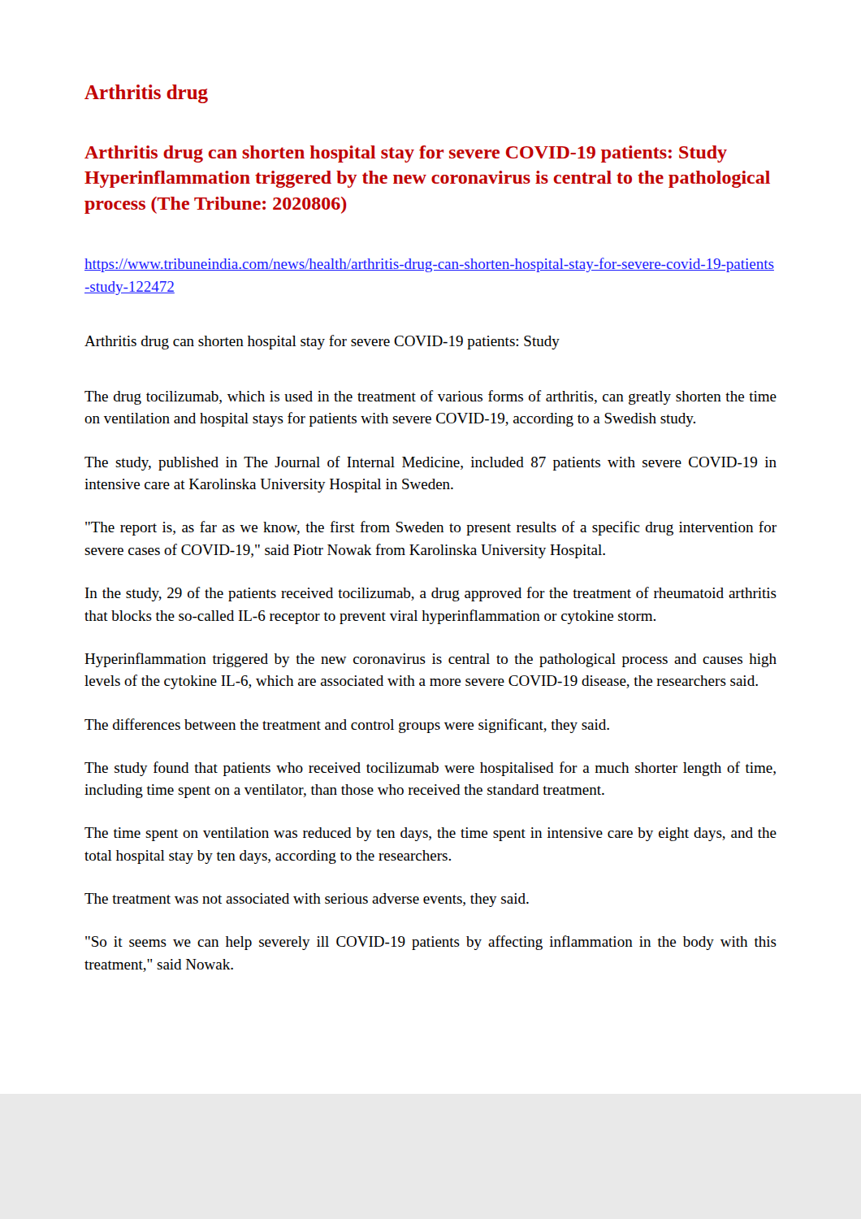Arthritis drug
Arthritis drug can shorten hospital stay for severe COVID-19 patients: Study
Hyperinflammation triggered by the new coronavirus is central to the pathological process (The Tribune: 2020806)
https://www.tribuneindia.com/news/health/arthritis-drug-can-shorten-hospital-stay-for-severe-covid-19-patients-study-122472
Arthritis drug can shorten hospital stay for severe COVID-19 patients: Study
The drug tocilizumab, which is used in the treatment of various forms of arthritis, can greatly shorten the time on ventilation and hospital stays for patients with severe COVID-19, according to a Swedish study.
The study, published in The Journal of Internal Medicine, included 87 patients with severe COVID-19 in intensive care at Karolinska University Hospital in Sweden.
"The report is, as far as we know, the first from Sweden to present results of a specific drug intervention for severe cases of COVID-19," said Piotr Nowak from Karolinska University Hospital.
In the study, 29 of the patients received tocilizumab, a drug approved for the treatment of rheumatoid arthritis that blocks the so-called IL-6 receptor to prevent viral hyperinflammation or cytokine storm.
Hyperinflammation triggered by the new coronavirus is central to the pathological process and causes high levels of the cytokine IL-6, which are associated with a more severe COVID-19 disease, the researchers said.
The differences between the treatment and control groups were significant, they said.
The study found that patients who received tocilizumab were hospitalised for a much shorter length of time, including time spent on a ventilator, than those who received the standard treatment.
The time spent on ventilation was reduced by ten days, the time spent in intensive care by eight days, and the total hospital stay by ten days, according to the researchers.
The treatment was not associated with serious adverse events, they said.
"So it seems we can help severely ill COVID-19 patients by affecting inflammation in the body with this treatment," said Nowak.